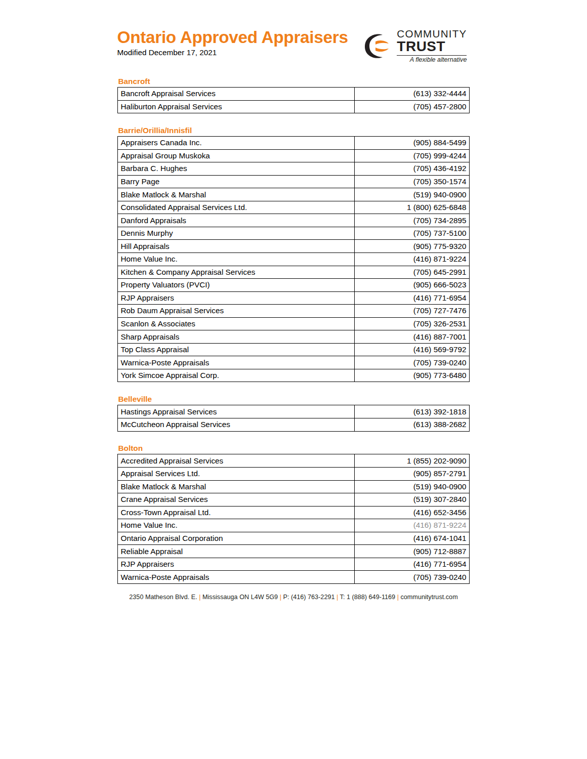Ontario Approved Appraisers
Modified December 17, 2021
COMMUNITY
TRUST
A flexible alternative
Bancroft
| Bancroft Appraisal Services | (613) 332-4444 |
| Haliburton Appraisal Services | (705) 457-2800 |
Barrie/Orillia/Innisfil
| Appraisers Canada Inc. | (905) 884-5499 |
| Appraisal Group Muskoka | (705) 999-4244 |
| Barbara C. Hughes | (705) 436-4192 |
| Barry Page | (705) 350-1574 |
| Blake Matlock & Marshal | (519) 940-0900 |
| Consolidated Appraisal Services Ltd. | 1 (800) 625-6848 |
| Danford Appraisals | (705) 734-2895 |
| Dennis Murphy | (705) 737-5100 |
| Hill Appraisals | (905) 775-9320 |
| Home Value Inc. | (416) 871-9224 |
| Kitchen & Company Appraisal Services | (705) 645-2991 |
| Property Valuators (PVCI) | (905) 666-5023 |
| RJP Appraisers | (416) 771-6954 |
| Rob Daum Appraisal Services | (705) 727-7476 |
| Scanlon & Associates | (705) 326-2531 |
| Sharp Appraisals | (416) 887-7001 |
| Top Class Appraisal | (416) 569-9792 |
| Warnica-Poste Appraisals | (705) 739-0240 |
| York Simcoe Appraisal Corp. | (905) 773-6480 |
Belleville
| Hastings Appraisal Services | (613) 392-1818 |
| McCutcheon Appraisal Services | (613) 388-2682 |
Bolton
| Accredited Appraisal Services | 1 (855) 202-9090 |
| Appraisal Services Ltd. | (905) 857-2791 |
| Blake Matlock & Marshal | (519) 940-0900 |
| Crane Appraisal Services | (519) 307-2840 |
| Cross-Town Appraisal Ltd. | (416) 652-3456 |
| Home Value Inc. | (416) 871-9224 |
| Ontario Appraisal Corporation | (416) 674-1041 |
| Reliable Appraisal | (905) 712-8887 |
| RJP Appraisers | (416) 771-6954 |
| Warnica-Poste Appraisals | (705) 739-0240 |
2350 Matheson Blvd. E. | Mississauga ON L4W 5G9 | P: (416) 763-2291 | T: 1 (888) 649-1169 | communitytrust.com